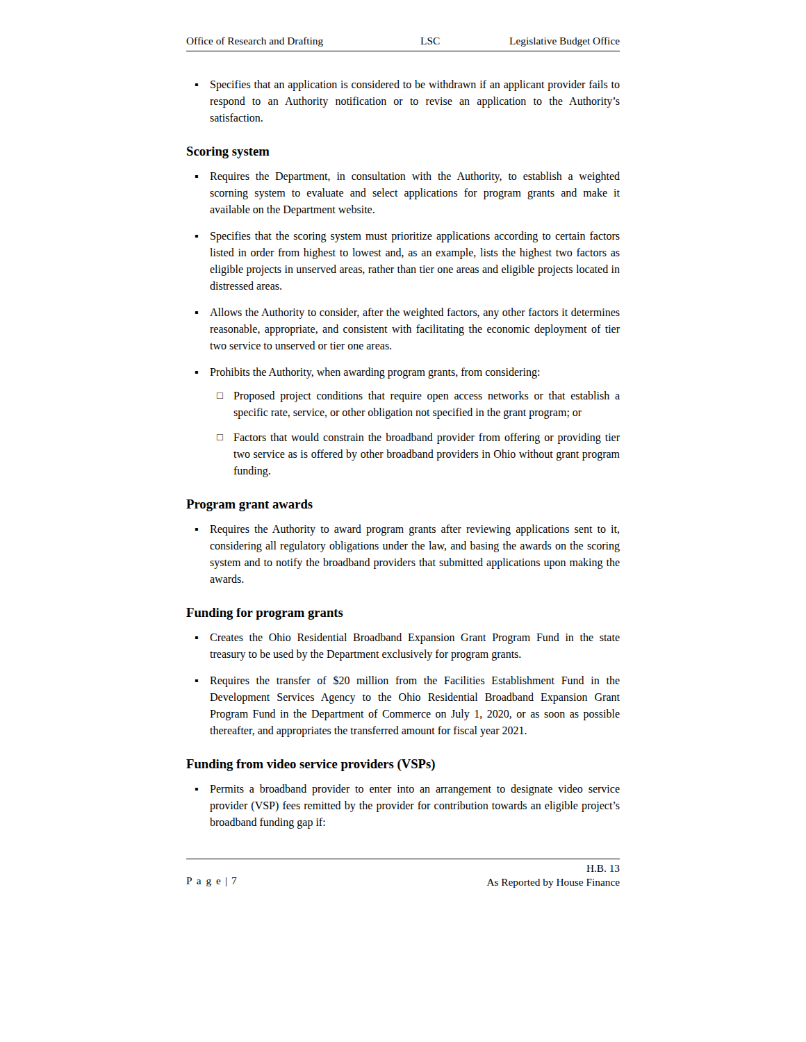Office of Research and Drafting
LSC
Legislative Budget Office
Specifies that an application is considered to be withdrawn if an applicant provider fails to respond to an Authority notification or to revise an application to the Authority’s satisfaction.
Scoring system
Requires the Department, in consultation with the Authority, to establish a weighted scorning system to evaluate and select applications for program grants and make it available on the Department website.
Specifies that the scoring system must prioritize applications according to certain factors listed in order from highest to lowest and, as an example, lists the highest two factors as eligible projects in unserved areas, rather than tier one areas and eligible projects located in distressed areas.
Allows the Authority to consider, after the weighted factors, any other factors it determines reasonable, appropriate, and consistent with facilitating the economic deployment of tier two service to unserved or tier one areas.
Prohibits the Authority, when awarding program grants, from considering:
Proposed project conditions that require open access networks or that establish a specific rate, service, or other obligation not specified in the grant program; or
Factors that would constrain the broadband provider from offering or providing tier two service as is offered by other broadband providers in Ohio without grant program funding.
Program grant awards
Requires the Authority to award program grants after reviewing applications sent to it, considering all regulatory obligations under the law, and basing the awards on the scoring system and to notify the broadband providers that submitted applications upon making the awards.
Funding for program grants
Creates the Ohio Residential Broadband Expansion Grant Program Fund in the state treasury to be used by the Department exclusively for program grants.
Requires the transfer of $20 million from the Facilities Establishment Fund in the Development Services Agency to the Ohio Residential Broadband Expansion Grant Program Fund in the Department of Commerce on July 1, 2020, or as soon as possible thereafter, and appropriates the transferred amount for fiscal year 2021.
Funding from video service providers (VSPs)
Permits a broadband provider to enter into an arrangement to designate video service provider (VSP) fees remitted by the provider for contribution towards an eligible project’s broadband funding gap if:
P a g e | 7
H.B. 13
As Reported by House Finance